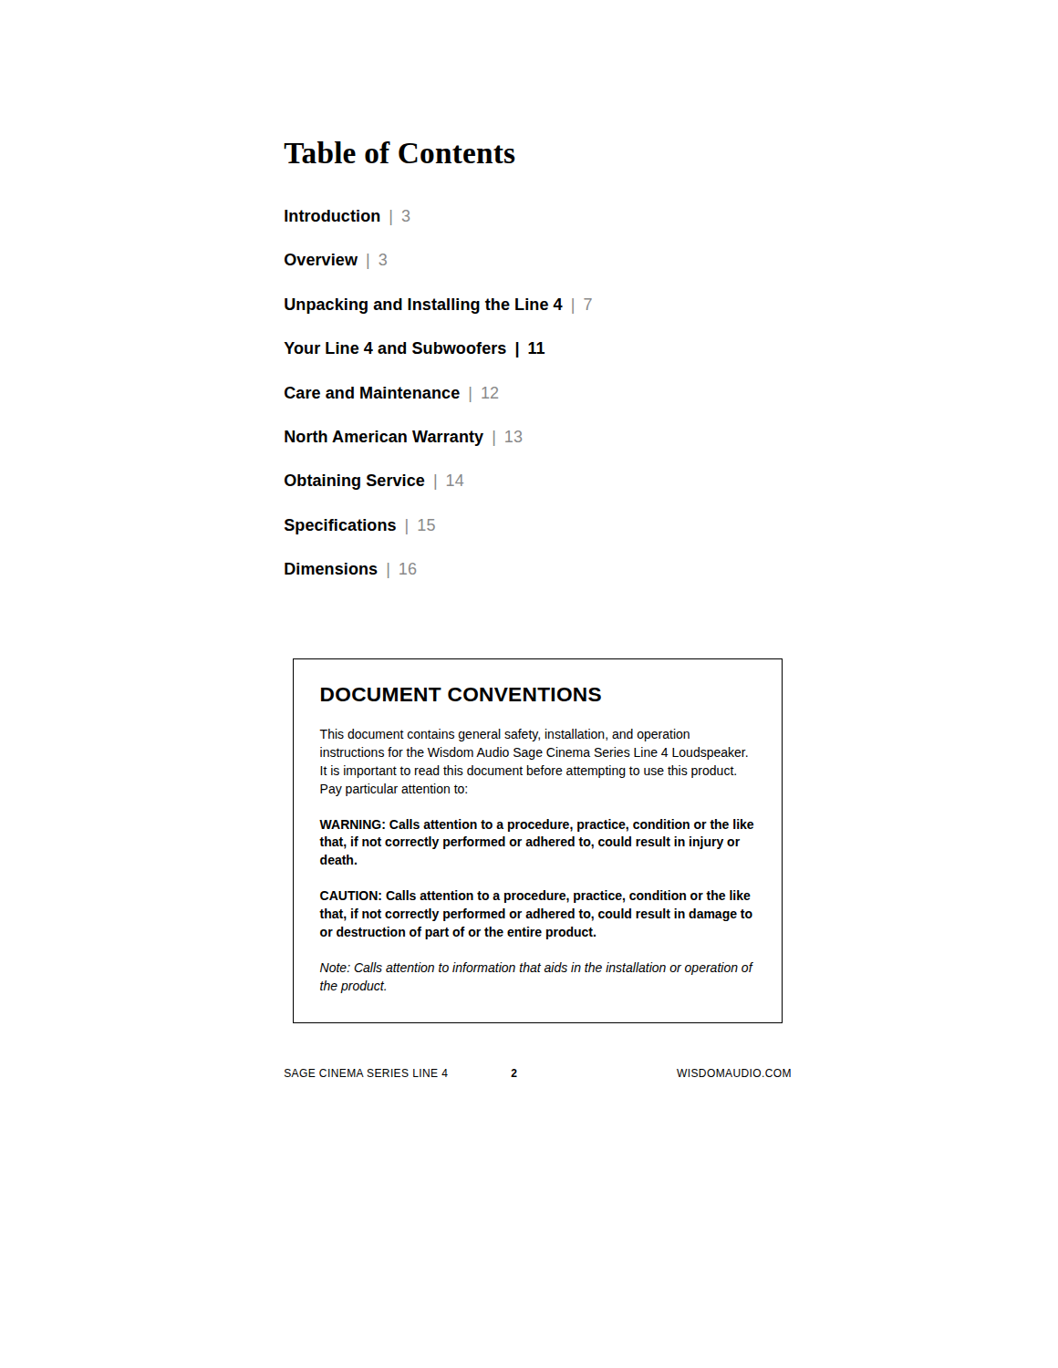Table of Contents
Introduction | 3
Overview | 3
Unpacking and Installing the Line 4 | 7
Your Line 4 and Subwoofers | 11
Care and Maintenance | 12
North American Warranty | 13
Obtaining Service | 14
Specifications | 15
Dimensions | 16
DOCUMENT CONVENTIONS
This document contains general safety, installation, and operation instructions for the Wisdom Audio Sage Cinema Series Line 4 Loudspeaker. It is important to read this document before attempting to use this product. Pay particular attention to:
WARNING: Calls attention to a procedure, practice, condition or the like that, if not correctly performed or adhered to, could result in injury or death.
CAUTION: Calls attention to a procedure, practice, condition or the like that, if not correctly performed or adhered to, could result in damage to or destruction of part of or the entire product.
Note: Calls attention to information that aids in the installation or operation of the product.
SAGE CINEMA SERIES LINE 4
2
WISDOMAUDIO.COM